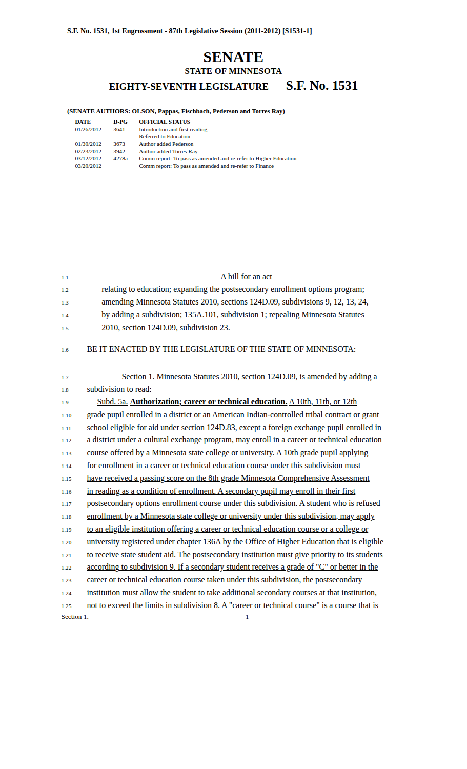S.F. No. 1531, 1st Engrossment - 87th Legislative Session (2011-2012) [S1531-1]
SENATE
STATE OF MINNESOTA
EIGHTY-SEVENTH LEGISLATURE
S.F. No. 1531
(SENATE AUTHORS: OLSON, Pappas, Fischbach, Pederson and Torres Ray)
| DATE | D-PG | OFFICIAL STATUS |
| --- | --- | --- |
| 01/26/2012 | 3641 | Introduction and first reading |
| | | Referred to Education |
| 01/30/2012 | 3673 | Author added Pederson |
| 02/23/2012 | 3942 | Author added Torres Ray |
| 03/12/2012 | 4278a | Comm report: To pass as amended and re-refer to Higher Education |
| 03/20/2012 | | Comm report: To pass as amended and re-refer to Finance |
1.1
A bill for an act
1.2
relating to education; expanding the postsecondary enrollment options program;
1.3
amending Minnesota Statutes 2010, sections 124D.09, subdivisions 9, 12, 13, 24,
1.4
by adding a subdivision; 135A.101, subdivision 1; repealing Minnesota Statutes
1.5
2010, section 124D.09, subdivision 23.
1.6
BE IT ENACTED BY THE LEGISLATURE OF THE STATE OF MINNESOTA:
1.7
Section 1. Minnesota Statutes 2010, section 124D.09, is amended by adding a
1.8
subdivision to read:
1.9
Subd. 5a. Authorization; career or technical education. A 10th, 11th, or 12th
1.10
grade pupil enrolled in a district or an American Indian-controlled tribal contract or grant
1.11
school eligible for aid under section 124D.83, except a foreign exchange pupil enrolled in
1.12
a district under a cultural exchange program, may enroll in a career or technical education
1.13
course offered by a Minnesota state college or university. A 10th grade pupil applying
1.14
for enrollment in a career or technical education course under this subdivision must
1.15
have received a passing score on the 8th grade Minnesota Comprehensive Assessment
1.16
in reading as a condition of enrollment. A secondary pupil may enroll in their first
1.17
postsecondary options enrollment course under this subdivision. A student who is refused
1.18
enrollment by a Minnesota state college or university under this subdivision, may apply
1.19
to an eligible institution offering a career or technical education course or a college or
1.20
university registered under chapter 136A by the Office of Higher Education that is eligible
1.21
to receive state student aid. The postsecondary institution must give priority to its students
1.22
according to subdivision 9. If a secondary student receives a grade of "C" or better in the
1.23
career or technical education course taken under this subdivision, the postsecondary
1.24
institution must allow the student to take additional secondary courses at that institution,
1.25
not to exceed the limits in subdivision 8. A "career or technical course" is a course that is
Section 1.
1